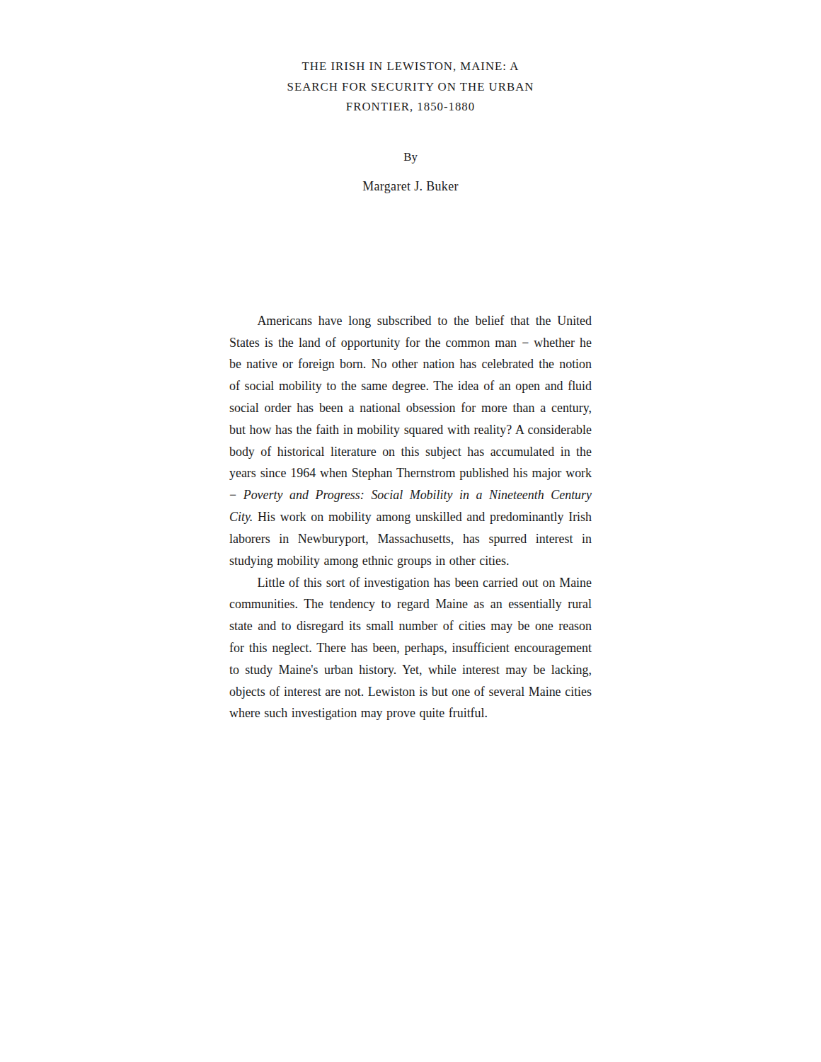The Irish in Lewiston, Maine: A
Search for Security on the Urban
Frontier, 1850-1880
By
Margaret J. Buker
Americans have long subscribed to the belief that the United States is the land of opportunity for the common man − whether he be native or foreign born. No other nation has celebrated the notion of social mobility to the same degree. The idea of an open and fluid social order has been a national obsession for more than a century, but how has the faith in mobility squared with reality? A considerable body of historical literature on this subject has accumulated in the years since 1964 when Stephan Thernstrom published his major work − Poverty and Progress: Social Mobility in a Nineteenth Century City. His work on mobility among unskilled and predominantly Irish laborers in Newburyport, Massachusetts, has spurred interest in studying mobility among ethnic groups in other cities.
Little of this sort of investigation has been carried out on Maine communities. The tendency to regard Maine as an essentially rural state and to disregard its small number of cities may be one reason for this neglect. There has been, perhaps, insufficient encouragement to study Maine's urban history. Yet, while interest may be lacking, objects of interest are not. Lewiston is but one of several Maine cities where such investigation may prove quite fruitful.